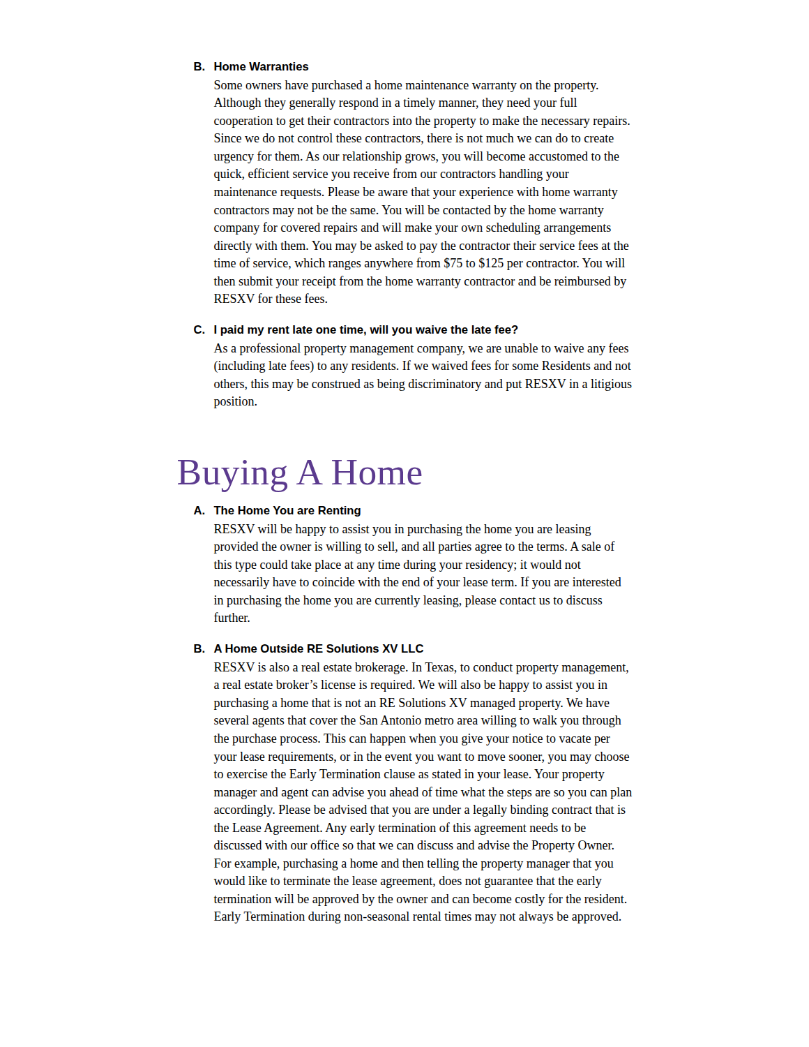B.
Home Warranties
Some owners have purchased a home maintenance warranty on the property. Although they generally respond in a timely manner, they need your full cooperation to get their contractors into the property to make the necessary repairs. Since we do not control these contractors, there is not much we can do to create urgency for them. As our relationship grows, you will become accustomed to the quick, efficient service you receive from our contractors handling your maintenance requests. Please be aware that your experience with home warranty contractors may not be the same. You will be contacted by the home warranty company for covered repairs and will make your own scheduling arrangements directly with them. You may be asked to pay the contractor their service fees at the time of service, which ranges anywhere from $75 to $125 per contractor. You will then submit your receipt from the home warranty contractor and be reimbursed by RESXV for these fees.
C.
I paid my rent late one time, will you waive the late fee?
As a professional property management company, we are unable to waive any fees (including late fees) to any residents. If we waived fees for some Residents and not others, this may be construed as being discriminatory and put RESXV in a litigious position.
Buying A Home
A.
The Home You are Renting
RESXV will be happy to assist you in purchasing the home you are leasing provided the owner is willing to sell, and all parties agree to the terms. A sale of this type could take place at any time during your residency; it would not necessarily have to coincide with the end of your lease term. If you are interested in purchasing the home you are currently leasing, please contact us to discuss further.
B.
A Home Outside RE Solutions XV LLC
RESXV is also a real estate brokerage. In Texas, to conduct property management, a real estate broker’s license is required. We will also be happy to assist you in purchasing a home that is not an RE Solutions XV managed property. We have several agents that cover the San Antonio metro area willing to walk you through the purchase process. This can happen when you give your notice to vacate per your lease requirements, or in the event you want to move sooner, you may choose to exercise the Early Termination clause as stated in your lease. Your property manager and agent can advise you ahead of time what the steps are so you can plan accordingly. Please be advised that you are under a legally binding contract that is the Lease Agreement. Any early termination of this agreement needs to be discussed with our office so that we can discuss and advise the Property Owner. For example, purchasing a home and then telling the property manager that you would like to terminate the lease agreement, does not guarantee that the early termination will be approved by the owner and can become costly for the resident. Early Termination during non-seasonal rental times may not always be approved.